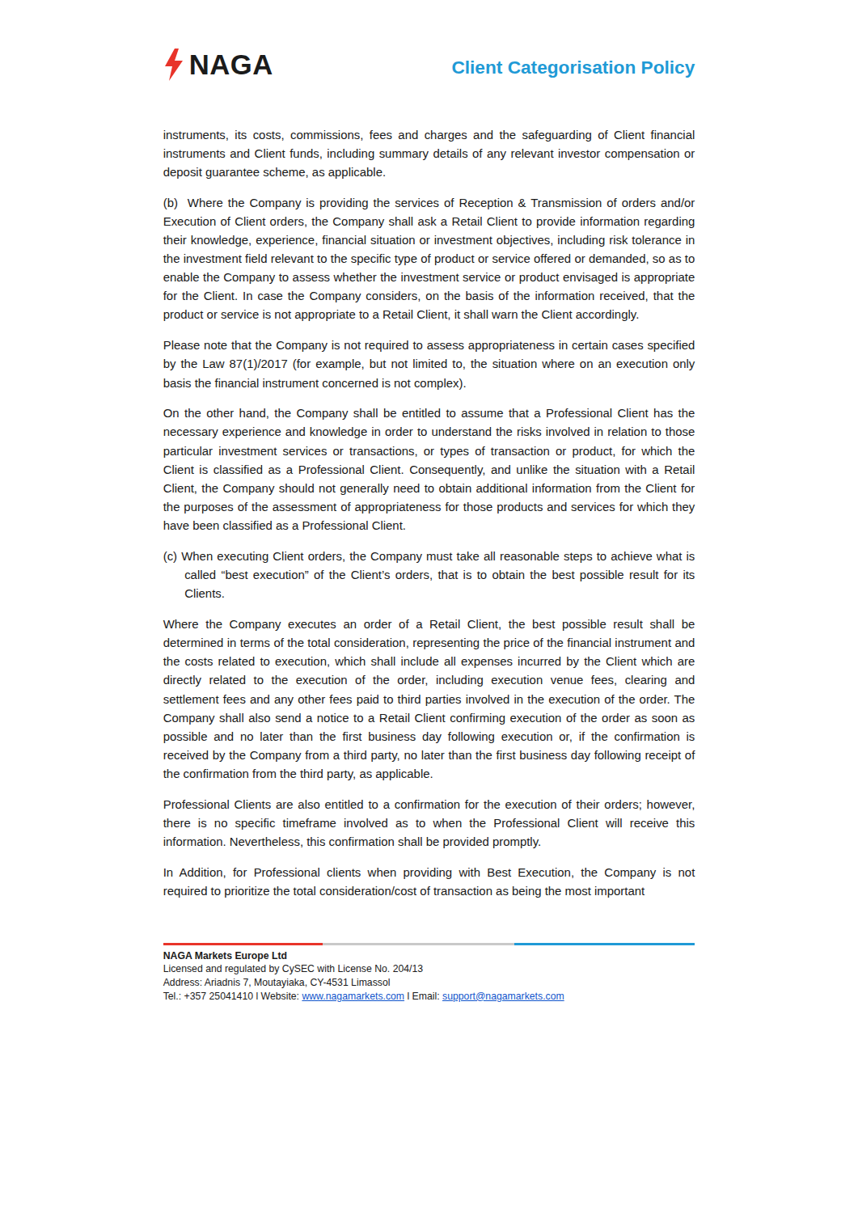NAGA
Client Categorisation Policy
instruments, its costs, commissions, fees and charges and the safeguarding of Client financial instruments and Client funds, including summary details of any relevant investor compensation or deposit guarantee scheme, as applicable.
(b) Where the Company is providing the services of Reception & Transmission of orders and/or Execution of Client orders, the Company shall ask a Retail Client to provide information regarding their knowledge, experience, financial situation or investment objectives, including risk tolerance in the investment field relevant to the specific type of product or service offered or demanded, so as to enable the Company to assess whether the investment service or product envisaged is appropriate for the Client. In case the Company considers, on the basis of the information received, that the product or service is not appropriate to a Retail Client, it shall warn the Client accordingly.
Please note that the Company is not required to assess appropriateness in certain cases specified by the Law 87(1)/2017 (for example, but not limited to, the situation where on an execution only basis the financial instrument concerned is not complex).
On the other hand, the Company shall be entitled to assume that a Professional Client has the necessary experience and knowledge in order to understand the risks involved in relation to those particular investment services or transactions, or types of transaction or product, for which the Client is classified as a Professional Client. Consequently, and unlike the situation with a Retail Client, the Company should not generally need to obtain additional information from the Client for the purposes of the assessment of appropriateness for those products and services for which they have been classified as a Professional Client.
(c) When executing Client orders, the Company must take all reasonable steps to achieve what is called “best execution” of the Client’s orders, that is to obtain the best possible result for its Clients.
Where the Company executes an order of a Retail Client, the best possible result shall be determined in terms of the total consideration, representing the price of the financial instrument and the costs related to execution, which shall include all expenses incurred by the Client which are directly related to the execution of the order, including execution venue fees, clearing and settlement fees and any other fees paid to third parties involved in the execution of the order. The Company shall also send a notice to a Retail Client confirming execution of the order as soon as possible and no later than the first business day following execution or, if the confirmation is received by the Company from a third party, no later than the first business day following receipt of the confirmation from the third party, as applicable.
Professional Clients are also entitled to a confirmation for the execution of their orders; however, there is no specific timeframe involved as to when the Professional Client will receive this information. Nevertheless, this confirmation shall be provided promptly.
In Addition, for Professional clients when providing with Best Execution, the Company is not required to prioritize the total consideration/cost of transaction as being the most important
NAGA Markets Europe Ltd
Licensed and regulated by CySEC with License No. 204/13
Address: Ariadnis 7, Moutayiaka, CY-4531 Limassol
Tel.: +357 25041410 l Website: www.nagamarkets.com l Email: support@nagamarkets.com